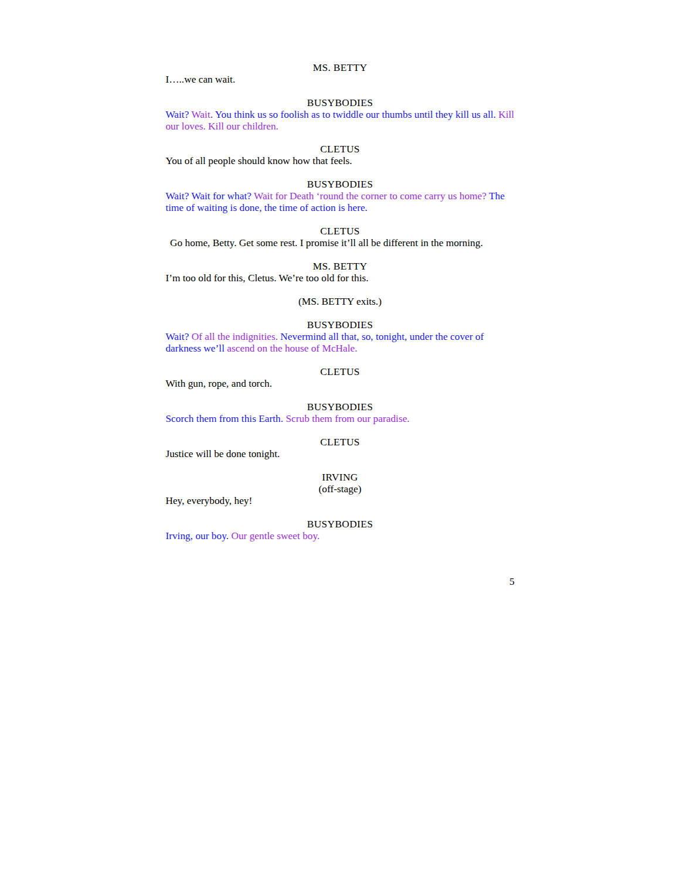MS. BETTY
I…..we can wait.
BUSYBODIES
Wait? Wait. You think us so foolish as to twiddle our thumbs until they kill us all. Kill our loves. Kill our children.
CLETUS
You of all people should know how that feels.
BUSYBODIES
Wait? Wait for what? Wait for Death ‘round the corner to come carry us home? The time of waiting is done, the time of action is here.
CLETUS
Go home, Betty. Get some rest. I promise it’ll all be different in the morning.
MS. BETTY
I’m too old for this, Cletus. We’re too old for this.
(MS. BETTY exits.)
BUSYBODIES
Wait? Of all the indignities. Nevermind all that, so, tonight, under the cover of darkness we’ll ascend on the house of McHale.
CLETUS
With gun, rope, and torch.
BUSYBODIES
Scorch them from this Earth. Scrub them from our paradise.
CLETUS
Justice will be done tonight.
IRVING
(off-stage)
Hey, everybody, hey!
BUSYBODIES
Irving, our boy. Our gentle sweet boy.
5